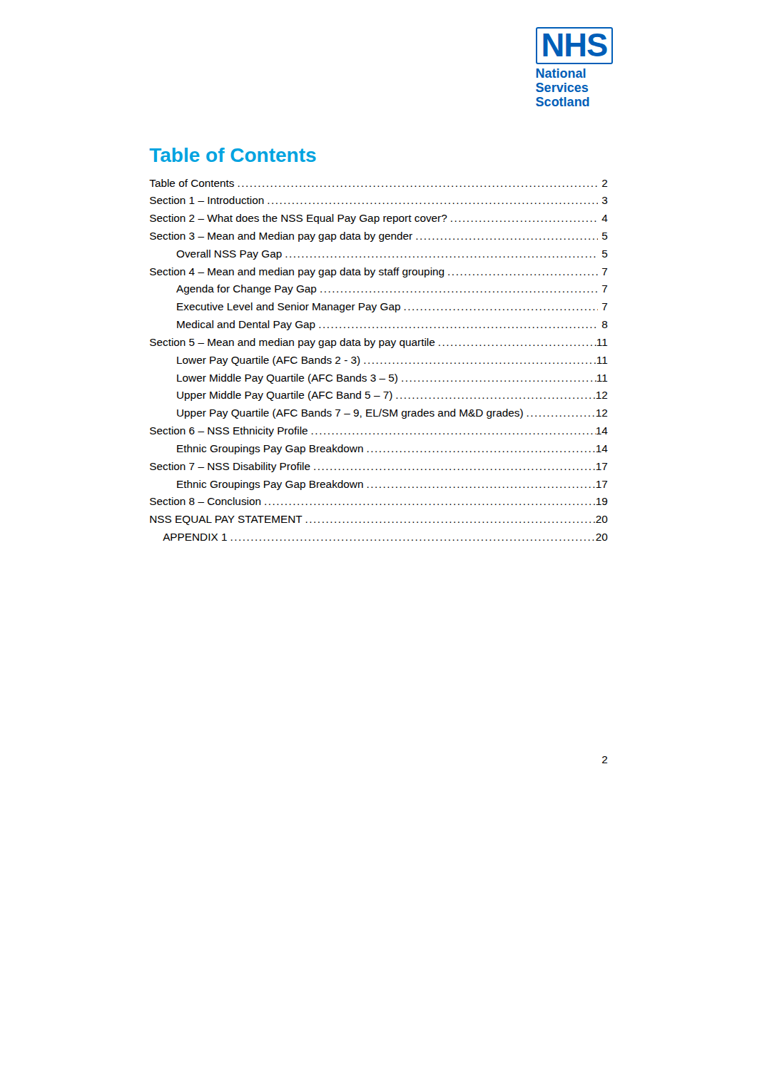NHS
National
Services
Scotland
Table of Contents
Table of Contents .................................................................................................................................. 2
Section 1 – Introduction ..................................................................................................................... 3
Section 2 – What does the NSS Equal Pay Gap report cover? ......................................................... 4
Section 3 – Mean and Median pay gap data by gender ..................................................................... 5
Overall NSS Pay Gap .............................................................................................................. 5
Section 4 – Mean and median pay gap data by staff grouping .......................................................... 7
Agenda for Change Pay Gap .................................................................................................... 7
Executive Level and Senior Manager Pay Gap ........................................................................... 7
Medical and Dental Pay Gap .................................................................................................... 8
Section 5 – Mean and median pay gap data by pay quartile ........................................................... 11
Lower Pay Quartile (AFC Bands 2 - 3) ....................................................................................... 11
Lower Middle Pay Quartile (AFC Bands 3 – 5) .......................................................................... 11
Upper Middle Pay Quartile (AFC Band 5 – 7) ........................................................................... 12
Upper Pay Quartile (AFC Bands 7 – 9, EL/SM grades and M&D grades) ................................ 12
Section 6 – NSS Ethnicity Profile ..................................................................................................... 14
Ethnic Groupings Pay Gap Breakdown ...................................................................................... 14
Section 7 – NSS Disability Profile .................................................................................................... 17
Ethnic Groupings Pay Gap Breakdown ...................................................................................... 17
Section 8 – Conclusion .................................................................................................................. 19
NSS EQUAL PAY STATEMENT .................................................................................................... 20
APPENDIX 1 .............................................................................................................................. 20
2